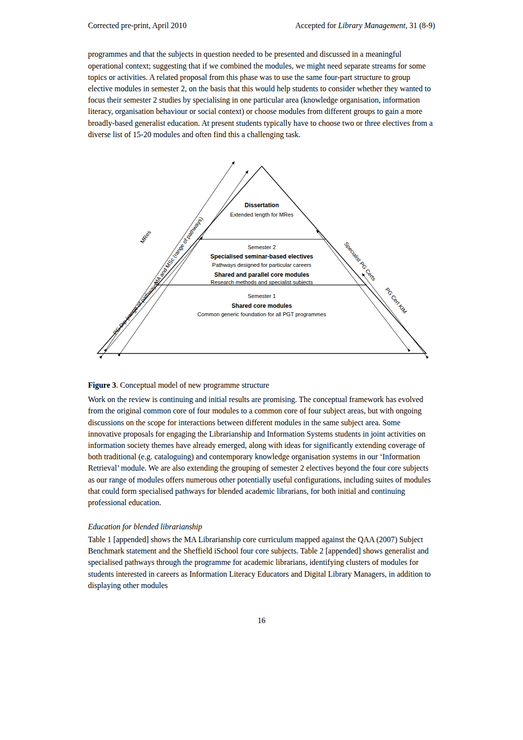Corrected pre-print, April 2010 Accepted for Library Management, 31 (8-9)
programmes and that the subjects in question needed to be presented and discussed in a meaningful operational context; suggesting that if we combined the modules, we might need separate streams for some topics or activities. A related proposal from this phase was to use the same four-part structure to group elective modules in semester 2, on the basis that this would help students to consider whether they wanted to focus their semester 2 studies by specialising in one particular area (knowledge organisation, information literacy, organisation behaviour or social context) or choose modules from different groups to gain a more broadly-based generalist education. At present students typically have to choose two or three electives from a diverse list of 15-20 modules and often find this a challenging task.
Conceptual model of new programme structure A triangle divided into three horizontal bands. The top band is labelled Dissertation, Extended length for MRes. The middle band is labelled Semester 2, Specialised seminar-based electives, Pathways designed for particular careers, and Shared and parallel core modules, Research methods and specialist subjects. The bottom band is labelled Semester 1, Shared core modules, Common generic foundation for all PGT programmes. Arrows on the left side are labelled MRes, MA and MSc (range of pathways), and PG Dip (range of pathways). Arrows on the right side are labelled Specialist PG Certs and PG Cert KIM. Dissertation Extended length for MRes Semester 2 Specialised seminar-based electives Pathways designed for particular careers Shared and parallel core modules Research methods and specialist subjects Semester 1 Shared core modules Common generic foundation for all PGT programmes MRes MA and MSc (range of pathways) PG Dip (range of pathways) Specialist PG Certs PG Cert KIM
Figure 3. Conceptual model of new programme structure
Work on the review is continuing and initial results are promising. The conceptual framework has evolved from the original common core of four modules to a common core of four subject areas, but with ongoing discussions on the scope for interactions between different modules in the same subject area. Some innovative proposals for engaging the Librarianship and Information Systems students in joint activities on information society themes have already emerged, along with ideas for significantly extending coverage of both traditional (e.g. cataloguing) and contemporary knowledge organisation systems in our ‘Information Retrieval’ module. We are also extending the grouping of semester 2 electives beyond the four core subjects as our range of modules offers numerous other potentially useful configurations, including suites of modules that could form specialised pathways for blended academic librarians, for both initial and continuing professional education.
Education for blended librarianship
Table 1 [appended] shows the MA Librarianship core curriculum mapped against the QAA (2007) Subject Benchmark statement and the Sheffield iSchool four core subjects. Table 2 [appended] shows generalist and specialised pathways through the programme for academic librarians, identifying clusters of modules for students interested in careers as Information Literacy Educators and Digital Library Managers, in addition to displaying other modules
16